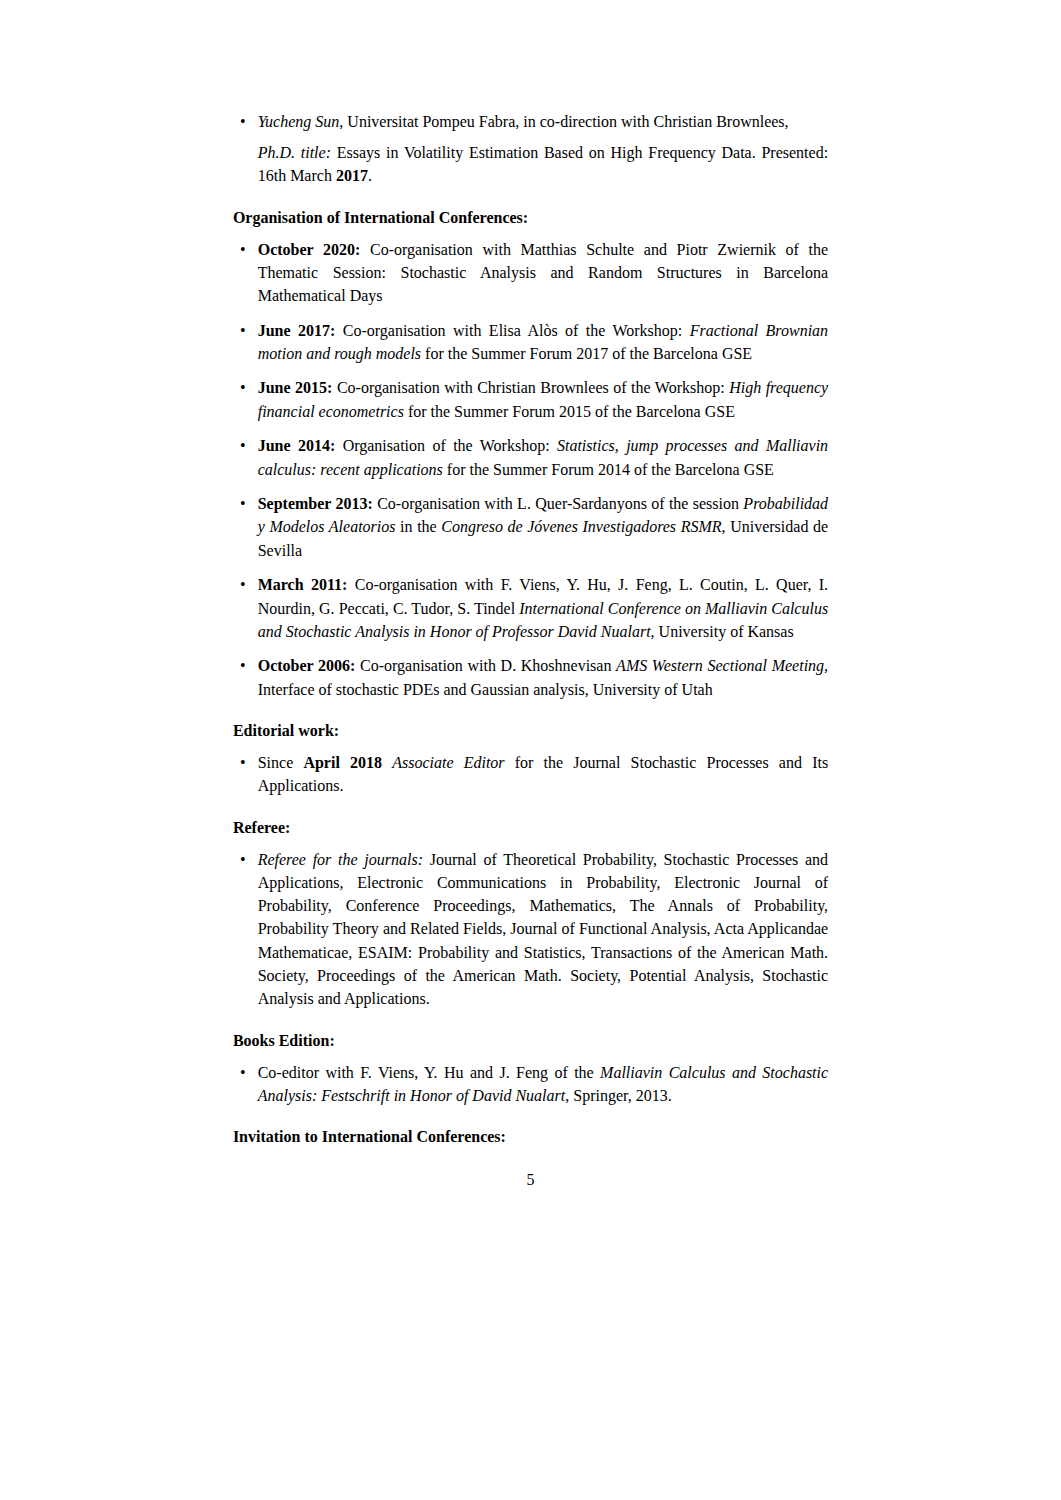Yucheng Sun, Universitat Pompeu Fabra, in co-direction with Christian Brownlees,
Ph.D. title: Essays in Volatility Estimation Based on High Frequency Data. Presented: 16th March 2017.
Organisation of International Conferences:
October 2020: Co-organisation with Matthias Schulte and Piotr Zwiernik of the Thematic Session: Stochastic Analysis and Random Structures in Barcelona Mathematical Days
June 2017: Co-organisation with Elisa Alòs of the Workshop: Fractional Brownian motion and rough models for the Summer Forum 2017 of the Barcelona GSE
June 2015: Co-organisation with Christian Brownlees of the Workshop: High frequency financial econometrics for the Summer Forum 2015 of the Barcelona GSE
June 2014: Organisation of the Workshop: Statistics, jump processes and Malliavin calculus: recent applications for the Summer Forum 2014 of the Barcelona GSE
September 2013: Co-organisation with L. Quer-Sardanyons of the session Probabilidad y Modelos Aleatorios in the Congreso de Jóvenes Investigadores RSMR, Universidad de Sevilla
March 2011: Co-organisation with F. Viens, Y. Hu, J. Feng, L. Coutin, L. Quer, I. Nourdin, G. Peccati, C. Tudor, S. Tindel International Conference on Malliavin Calculus and Stochastic Analysis in Honor of Professor David Nualart, University of Kansas
October 2006: Co-organisation with D. Khoshnevisan AMS Western Sectional Meeting, Interface of stochastic PDEs and Gaussian analysis, University of Utah
Editorial work:
Since April 2018 Associate Editor for the Journal Stochastic Processes and Its Applications.
Referee:
Referee for the journals: Journal of Theoretical Probability, Stochastic Processes and Applications, Electronic Communications in Probability, Electronic Journal of Probability, Conference Proceedings, Mathematics, The Annals of Probability, Probability Theory and Related Fields, Journal of Functional Analysis, Acta Applicandae Mathematicae, ESAIM: Probability and Statistics, Transactions of the American Math. Society, Proceedings of the American Math. Society, Potential Analysis, Stochastic Analysis and Applications.
Books Edition:
Co-editor with F. Viens, Y. Hu and J. Feng of the Malliavin Calculus and Stochastic Analysis: Festschrift in Honor of David Nualart, Springer, 2013.
Invitation to International Conferences:
5